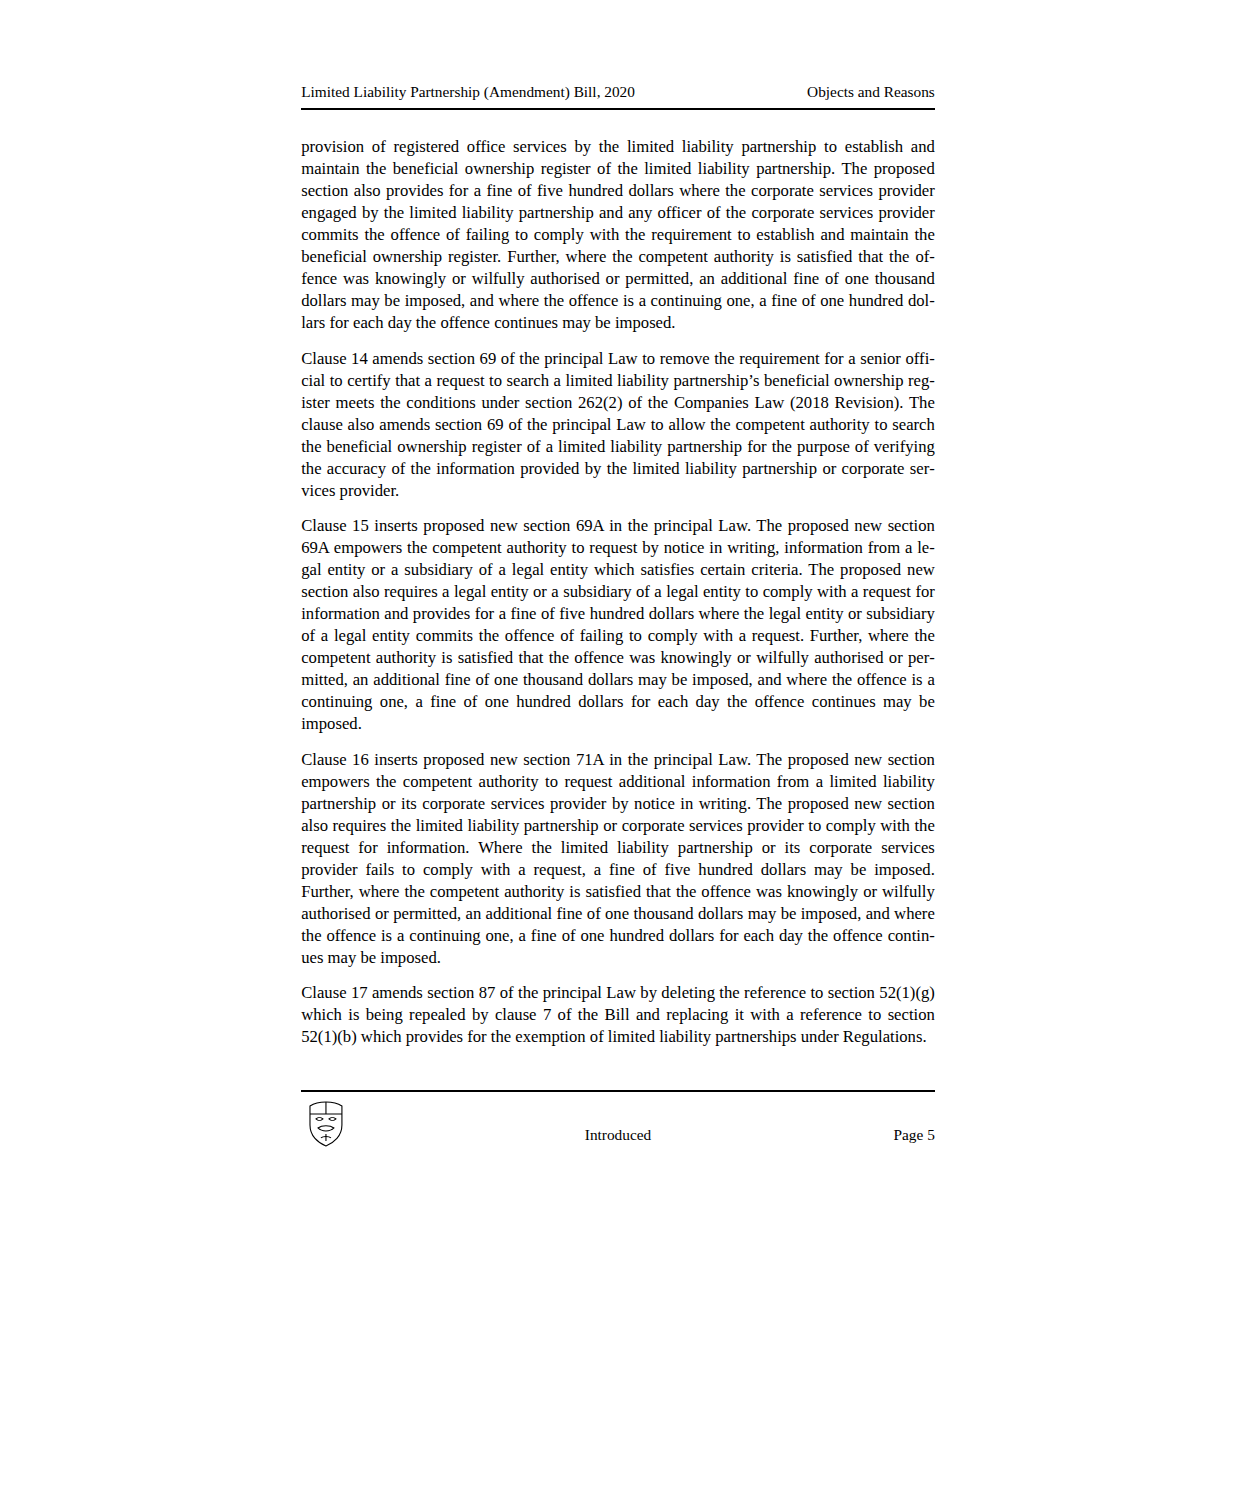Limited Liability Partnership (Amendment) Bill, 2020
Objects and Reasons
provision of registered office services by the limited liability partnership to establish and maintain the beneficial ownership register of the limited liability partnership. The proposed section also provides for a fine of five hundred dollars where the corporate services provider engaged by the limited liability partnership and any officer of the corporate services provider commits the offence of failing to comply with the requirement to establish and maintain the beneficial ownership register. Further, where the competent authority is satisfied that the offence was knowingly or wilfully authorised or permitted, an additional fine of one thousand dollars may be imposed, and where the offence is a continuing one, a fine of one hundred dollars for each day the offence continues may be imposed.
Clause 14 amends section 69 of the principal Law to remove the requirement for a senior official to certify that a request to search a limited liability partnership’s beneficial ownership register meets the conditions under section 262(2) of the Companies Law (2018 Revision). The clause also amends section 69 of the principal Law to allow the competent authority to search the beneficial ownership register of a limited liability partnership for the purpose of verifying the accuracy of the information provided by the limited liability partnership or corporate services provider.
Clause 15 inserts proposed new section 69A in the principal Law. The proposed new section 69A empowers the competent authority to request by notice in writing, information from a legal entity or a subsidiary of a legal entity which satisfies certain criteria. The proposed new section also requires a legal entity or a subsidiary of a legal entity to comply with a request for information and provides for a fine of five hundred dollars where the legal entity or subsidiary of a legal entity commits the offence of failing to comply with a request. Further, where the competent authority is satisfied that the offence was knowingly or wilfully authorised or permitted, an additional fine of one thousand dollars may be imposed, and where the offence is a continuing one, a fine of one hundred dollars for each day the offence continues may be imposed.
Clause 16 inserts proposed new section 71A in the principal Law. The proposed new section empowers the competent authority to request additional information from a limited liability partnership or its corporate services provider by notice in writing. The proposed new section also requires the limited liability partnership or corporate services provider to comply with the request for information. Where the limited liability partnership or its corporate services provider fails to comply with a request, a fine of five hundred dollars may be imposed. Further, where the competent authority is satisfied that the offence was knowingly or wilfully authorised or permitted, an additional fine of one thousand dollars may be imposed, and where the offence is a continuing one, a fine of one hundred dollars for each day the offence continues may be imposed.
Clause 17 amends section 87 of the principal Law by deleting the reference to section 52(1)(g) which is being repealed by clause 7 of the Bill and replacing it with a reference to section 52(1)(b) which provides for the exemption of limited liability partnerships under Regulations.
Introduced
Page 5